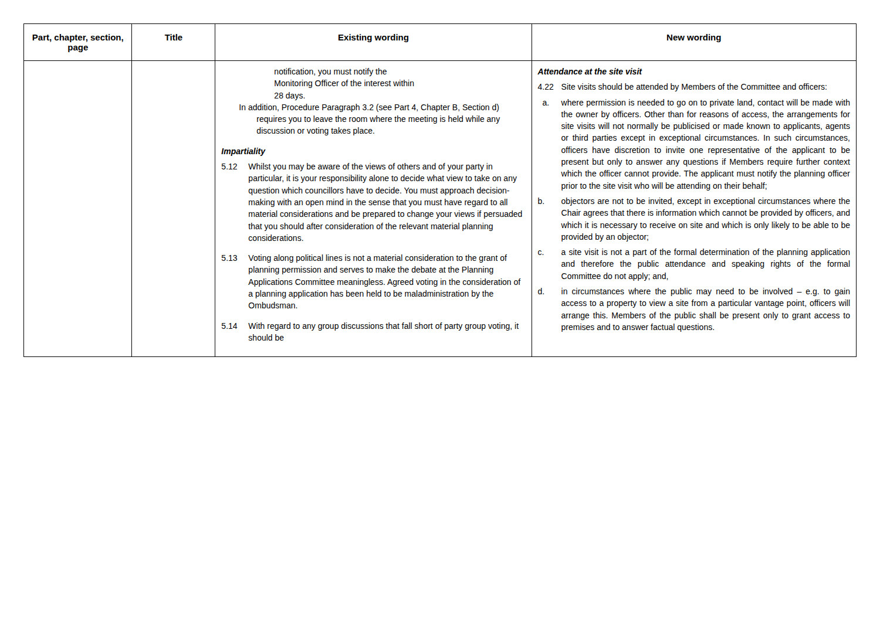| Part, chapter, section, page | Title | Existing wording | New wording |
| --- | --- | --- | --- |
| | | notification, you must notify the Monitoring Officer of the interest within 28 days. In addition, Procedure Paragraph 3.2 (see Part 4, Chapter B, Section d) requires you to leave the room where the meeting is held while any discussion or voting takes place. Impartiality 5.12 Whilst you may be aware of the views of others and of your party in particular, it is your responsibility alone to decide what view to take on any question which councillors have to decide. You must approach decision-making with an open mind in the sense that you must have regard to all material considerations and be prepared to change your views if persuaded that you should after consideration of the relevant material planning considerations. 5.13 Voting along political lines is not a material consideration to the grant of planning permission and serves to make the debate at the Planning Applications Committee meaningless. Agreed voting in the consideration of a planning application has been held to be maladministration by the Ombudsman. 5.14 With regard to any group discussions that fall short of party group voting, it should be | Attendance at the site visit 4.22 Site visits should be attended by Members of the Committee and officers: a. where permission is needed to go on to private land, contact will be made with the owner by officers. Other than for reasons of access, the arrangements for site visits will not normally be publicised or made known to applicants, agents or third parties except in exceptional circumstances. In such circumstances, officers have discretion to invite one representative of the applicant to be present but only to answer any questions if Members require further context which the officer cannot provide. The applicant must notify the planning officer prior to the site visit who will be attending on their behalf; b. objectors are not to be invited, except in exceptional circumstances where the Chair agrees that there is information which cannot be provided by officers, and which it is necessary to receive on site and which is only likely to be able to be provided by an objector; c. a site visit is not a part of the formal determination of the planning application and therefore the public attendance and speaking rights of the formal Committee do not apply; and, d. in circumstances where the public may need to be involved – e.g. to gain access to a property to view a site from a particular vantage point, officers will arrange this. Members of the public shall be present only to grant access to premises and to answer factual questions. |